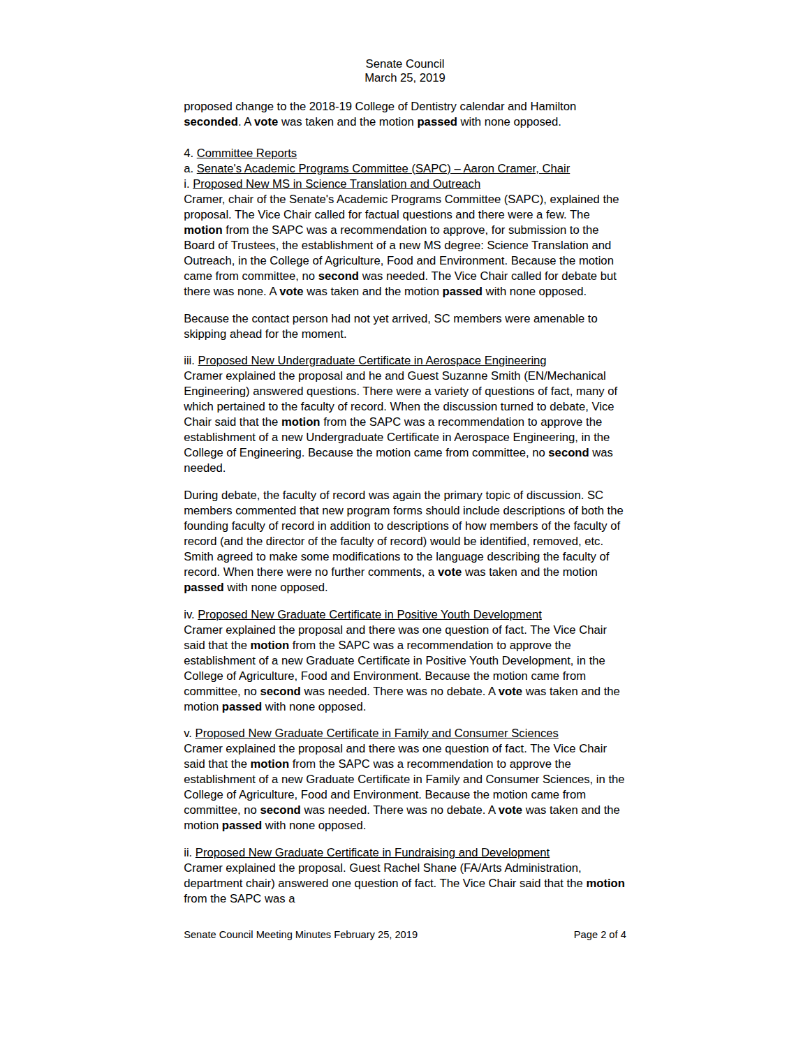Senate Council March 25, 2019
proposed change to the 2018-19 College of Dentistry calendar and Hamilton seconded. A vote was taken and the motion passed with none opposed.
4. Committee Reports
a. Senate's Academic Programs Committee (SAPC) – Aaron Cramer, Chair
i. Proposed New MS in Science Translation and Outreach
Cramer, chair of the Senate's Academic Programs Committee (SAPC), explained the proposal. The Vice Chair called for factual questions and there were a few. The motion from the SAPC was a recommendation to approve, for submission to the Board of Trustees, the establishment of a new MS degree: Science Translation and Outreach, in the College of Agriculture, Food and Environment. Because the motion came from committee, no second was needed. The Vice Chair called for debate but there was none. A vote was taken and the motion passed with none opposed.
Because the contact person had not yet arrived, SC members were amenable to skipping ahead for the moment.
iii. Proposed New Undergraduate Certificate in Aerospace Engineering
Cramer explained the proposal and he and Guest Suzanne Smith (EN/Mechanical Engineering) answered questions. There were a variety of questions of fact, many of which pertained to the faculty of record. When the discussion turned to debate, Vice Chair said that the motion from the SAPC was a recommendation to approve the establishment of a new Undergraduate Certificate in Aerospace Engineering, in the College of Engineering. Because the motion came from committee, no second was needed.
During debate, the faculty of record was again the primary topic of discussion. SC members commented that new program forms should include descriptions of both the founding faculty of record in addition to descriptions of how members of the faculty of record (and the director of the faculty of record) would be identified, removed, etc. Smith agreed to make some modifications to the language describing the faculty of record. When there were no further comments, a vote was taken and the motion passed with none opposed.
iv. Proposed New Graduate Certificate in Positive Youth Development
Cramer explained the proposal and there was one question of fact. The Vice Chair said that the motion from the SAPC was a recommendation to approve the establishment of a new Graduate Certificate in Positive Youth Development, in the College of Agriculture, Food and Environment. Because the motion came from committee, no second was needed. There was no debate. A vote was taken and the motion passed with none opposed.
v. Proposed New Graduate Certificate in Family and Consumer Sciences
Cramer explained the proposal and there was one question of fact. The Vice Chair said that the motion from the SAPC was a recommendation to approve the establishment of a new Graduate Certificate in Family and Consumer Sciences, in the College of Agriculture, Food and Environment. Because the motion came from committee, no second was needed. There was no debate. A vote was taken and the motion passed with none opposed.
ii. Proposed New Graduate Certificate in Fundraising and Development
Cramer explained the proposal. Guest Rachel Shane (FA/Arts Administration, department chair) answered one question of fact. The Vice Chair said that the motion from the SAPC was a
Senate Council Meeting Minutes February 25, 2019 Page 2 of 4